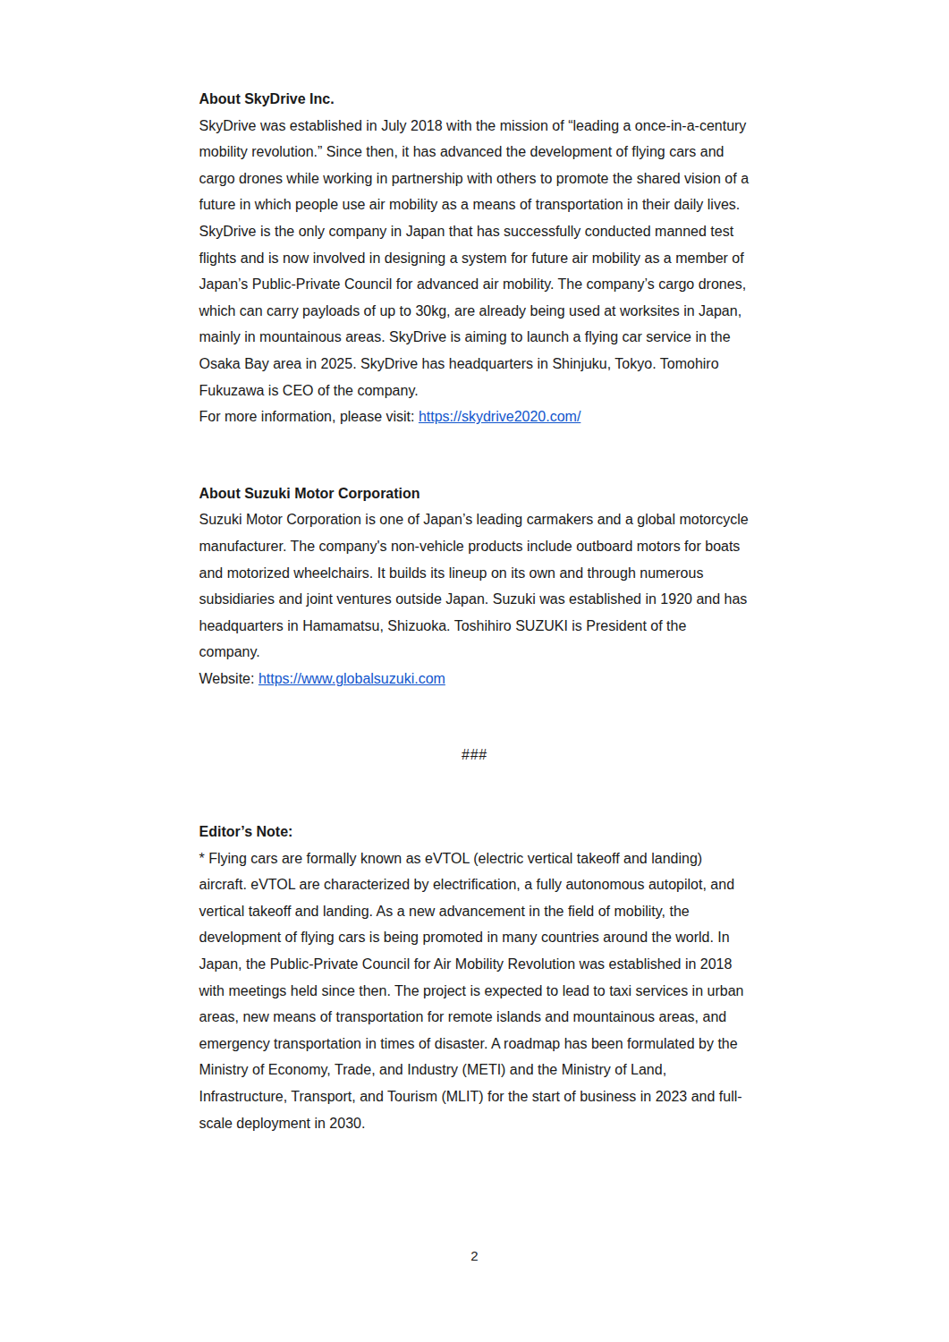About SkyDrive Inc.
SkyDrive was established in July 2018 with the mission of “leading a once-in-a-century mobility revolution.” Since then, it has advanced the development of flying cars and cargo drones while working in partnership with others to promote the shared vision of a future in which people use air mobility as a means of transportation in their daily lives. SkyDrive is the only company in Japan that has successfully conducted manned test flights and is now involved in designing a system for future air mobility as a member of Japan’s Public-Private Council for advanced air mobility. The company’s cargo drones, which can carry payloads of up to 30kg, are already being used at worksites in Japan, mainly in mountainous areas. SkyDrive is aiming to launch a flying car service in the Osaka Bay area in 2025. SkyDrive has headquarters in Shinjuku, Tokyo. Tomohiro Fukuzawa is CEO of the company.
For more information, please visit: https://skydrive2020.com/
About Suzuki Motor Corporation
Suzuki Motor Corporation is one of Japan’s leading carmakers and a global motorcycle manufacturer. The company's non-vehicle products include outboard motors for boats and motorized wheelchairs. It builds its lineup on its own and through numerous subsidiaries and joint ventures outside Japan. Suzuki was established in 1920 and has headquarters in Hamamatsu, Shizuoka. Toshihiro SUZUKI is President of the company.
Website: https://www.globalsuzuki.com
###
Editor’s Note:
* Flying cars are formally known as eVTOL (electric vertical takeoff and landing) aircraft. eVTOL are characterized by electrification, a fully autonomous autopilot, and vertical takeoff and landing. As a new advancement in the field of mobility, the development of flying cars is being promoted in many countries around the world. In Japan, the Public-Private Council for Air Mobility Revolution was established in 2018 with meetings held since then. The project is expected to lead to taxi services in urban areas, new means of transportation for remote islands and mountainous areas, and emergency transportation in times of disaster. A roadmap has been formulated by the Ministry of Economy, Trade, and Industry (METI) and the Ministry of Land, Infrastructure, Transport, and Tourism (MLIT) for the start of business in 2023 and full-scale deployment in 2030.
2